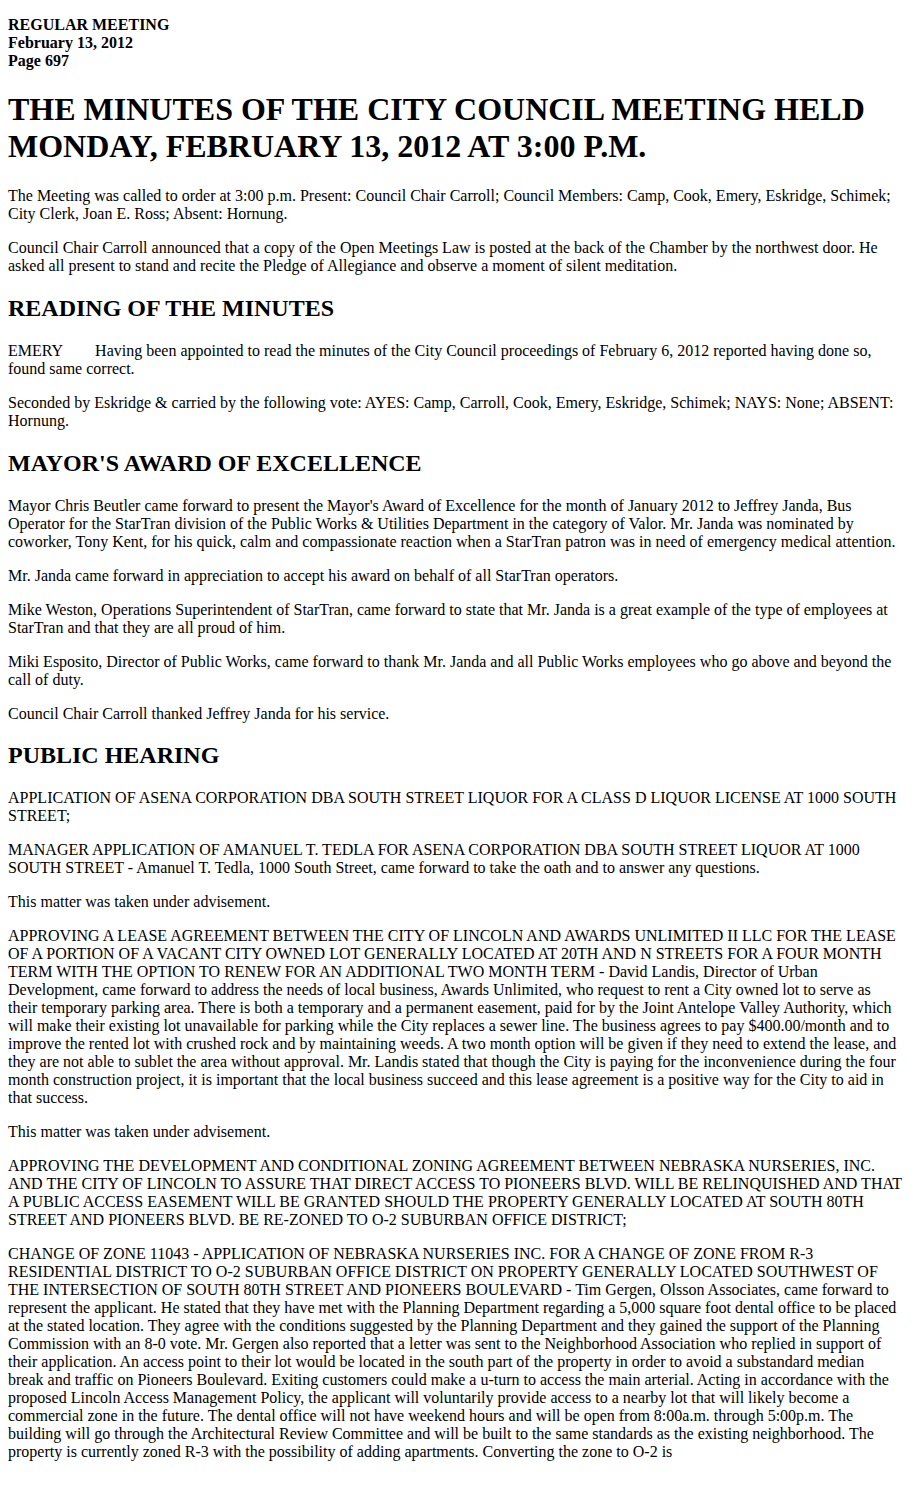REGULAR MEETING
February 13, 2012
Page 697
THE MINUTES OF THE CITY COUNCIL MEETING HELD
MONDAY, FEBRUARY 13, 2012 AT 3:00 P.M.
The Meeting was called to order at 3:00 p.m. Present: Council Chair Carroll; Council Members: Camp, Cook, Emery, Eskridge, Schimek; City Clerk, Joan E. Ross; Absent: Hornung.
Council Chair Carroll announced that a copy of the Open Meetings Law is posted at the back of the Chamber by the northwest door. He asked all present to stand and recite the Pledge of Allegiance and observe a moment of silent meditation.
READING OF THE MINUTES
EMERY Having been appointed to read the minutes of the City Council proceedings of February 6, 2012 reported having done so, found same correct.
Seconded by Eskridge & carried by the following vote: AYES: Camp, Carroll, Cook, Emery, Eskridge, Schimek; NAYS: None; ABSENT: Hornung.
MAYOR'S AWARD OF EXCELLENCE
Mayor Chris Beutler came forward to present the Mayor's Award of Excellence for the month of January 2012 to Jeffrey Janda, Bus Operator for the StarTran division of the Public Works & Utilities Department in the category of Valor. Mr. Janda was nominated by coworker, Tony Kent, for his quick, calm and compassionate reaction when a StarTran patron was in need of emergency medical attention.
Mr. Janda came forward in appreciation to accept his award on behalf of all StarTran operators.
Mike Weston, Operations Superintendent of StarTran, came forward to state that Mr. Janda is a great example of the type of employees at StarTran and that they are all proud of him.
Miki Esposito, Director of Public Works, came forward to thank Mr. Janda and all Public Works employees who go above and beyond the call of duty.
Council Chair Carroll thanked Jeffrey Janda for his service.
PUBLIC HEARING
APPLICATION OF ASENA CORPORATION DBA SOUTH STREET LIQUOR FOR A CLASS D LIQUOR LICENSE AT 1000 SOUTH STREET;
MANAGER APPLICATION OF AMANUEL T. TEDLA FOR ASENA CORPORATION DBA SOUTH STREET LIQUOR AT 1000 SOUTH STREET - Amanuel T. Tedla, 1000 South Street, came forward to take the oath and to answer any questions.
This matter was taken under advisement.
APPROVING A LEASE AGREEMENT BETWEEN THE CITY OF LINCOLN AND AWARDS UNLIMITED II LLC FOR THE LEASE OF A PORTION OF A VACANT CITY OWNED LOT GENERALLY LOCATED AT 20TH AND N STREETS FOR A FOUR MONTH TERM WITH THE OPTION TO RENEW FOR AN ADDITIONAL TWO MONTH TERM - David Landis, Director of Urban Development, came forward to address the needs of local business, Awards Unlimited, who request to rent a City owned lot to serve as their temporary parking area. There is both a temporary and a permanent easement, paid for by the Joint Antelope Valley Authority, which will make their existing lot unavailable for parking while the City replaces a sewer line. The business agrees to pay $400.00/month and to improve the rented lot with crushed rock and by maintaining weeds. A two month option will be given if they need to extend the lease, and they are not able to sublet the area without approval. Mr. Landis stated that though the City is paying for the inconvenience during the four month construction project, it is important that the local business succeed and this lease agreement is a positive way for the City to aid in that success.
This matter was taken under advisement.
APPROVING THE DEVELOPMENT AND CONDITIONAL ZONING AGREEMENT BETWEEN NEBRASKA NURSERIES, INC. AND THE CITY OF LINCOLN TO ASSURE THAT DIRECT ACCESS TO PIONEERS BLVD. WILL BE RELINQUISHED AND THAT A PUBLIC ACCESS EASEMENT WILL BE GRANTED SHOULD THE PROPERTY GENERALLY LOCATED AT SOUTH 80TH STREET AND PIONEERS BLVD. BE RE-ZONED TO O-2 SUBURBAN OFFICE DISTRICT;
CHANGE OF ZONE 11043 - APPLICATION OF NEBRASKA NURSERIES INC. FOR A CHANGE OF ZONE FROM R-3 RESIDENTIAL DISTRICT TO O-2 SUBURBAN OFFICE DISTRICT ON PROPERTY GENERALLY LOCATED SOUTHWEST OF THE INTERSECTION OF SOUTH 80TH STREET AND PIONEERS BOULEVARD - Tim Gergen, Olsson Associates, came forward to represent the applicant. He stated that they have met with the Planning Department regarding a 5,000 square foot dental office to be placed at the stated location. They agree with the conditions suggested by the Planning Department and they gained the support of the Planning Commission with an 8-0 vote. Mr. Gergen also reported that a letter was sent to the Neighborhood Association who replied in support of their application. An access point to their lot would be located in the south part of the property in order to avoid a substandard median break and traffic on Pioneers Boulevard. Exiting customers could make a u-turn to access the main arterial. Acting in accordance with the proposed Lincoln Access Management Policy, the applicant will voluntarily provide access to a nearby lot that will likely become a commercial zone in the future. The dental office will not have weekend hours and will be open from 8:00a.m. through 5:00p.m. The building will go through the Architectural Review Committee and will be built to the same standards as the existing neighborhood. The property is currently zoned R-3 with the possibility of adding apartments. Converting the zone to O-2 is